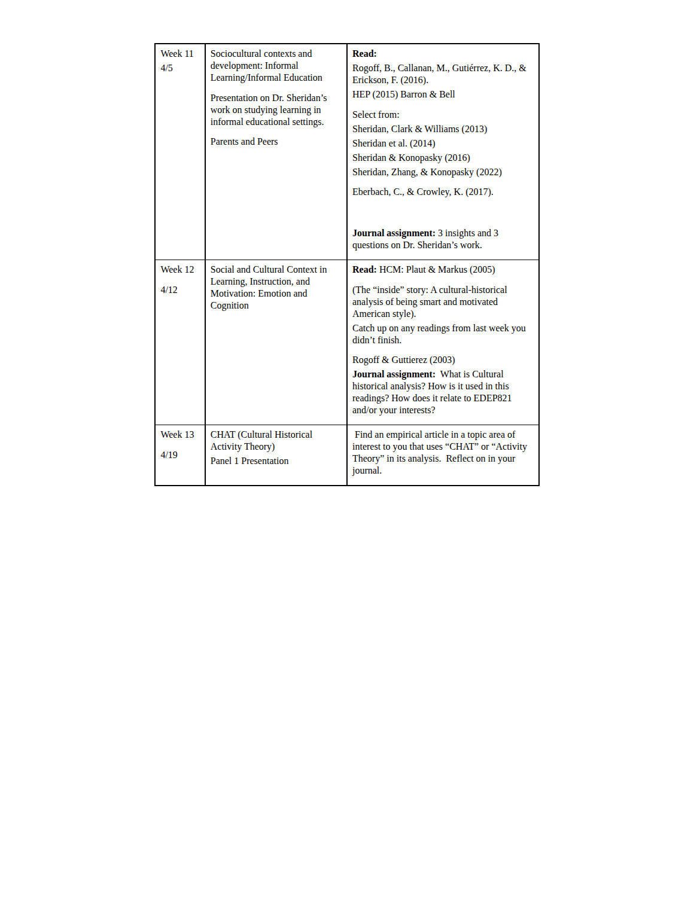| Week 11 4/5 | Sociocultural contexts and development: Informal Learning/Informal Education Presentation on Dr. Sheridan’s work on studying learning in informal educational settings. Parents and Peers | Read: Rogoff, B., Callanan, M., Gutiérrez, K. D., & Erickson, F. (2016). HEP (2015) Barron & Bell Select from: Sheridan, Clark & Williams (2013) Sheridan et al. (2014) Sheridan & Konopasky (2016) Sheridan, Zhang, & Konopasky (2022) Eberbach, C., & Crowley, K. (2017). Journal assignment: 3 insights and 3 questions on Dr. Sheridan’s work. |
| Week 12 4/12 | Social and Cultural Context in Learning, Instruction, and Motivation: Emotion and Cognition | Read: HCM: Plaut & Markus (2005) (The “inside” story: A cultural-historical analysis of being smart and motivated American style). Catch up on any readings from last week you didn’t finish. Rogoff & Guttierez (2003) Journal assignment: What is Cultural historical analysis? How is it used in this readings? How does it relate to EDEP821 and/or your interests? |
| Week 13 4/19 | CHAT (Cultural Historical Activity Theory) Panel 1 Presentation | Find an empirical article in a topic area of interest to you that uses “CHAT” or “Activity Theory” in its analysis. Reflect on in your journal. |